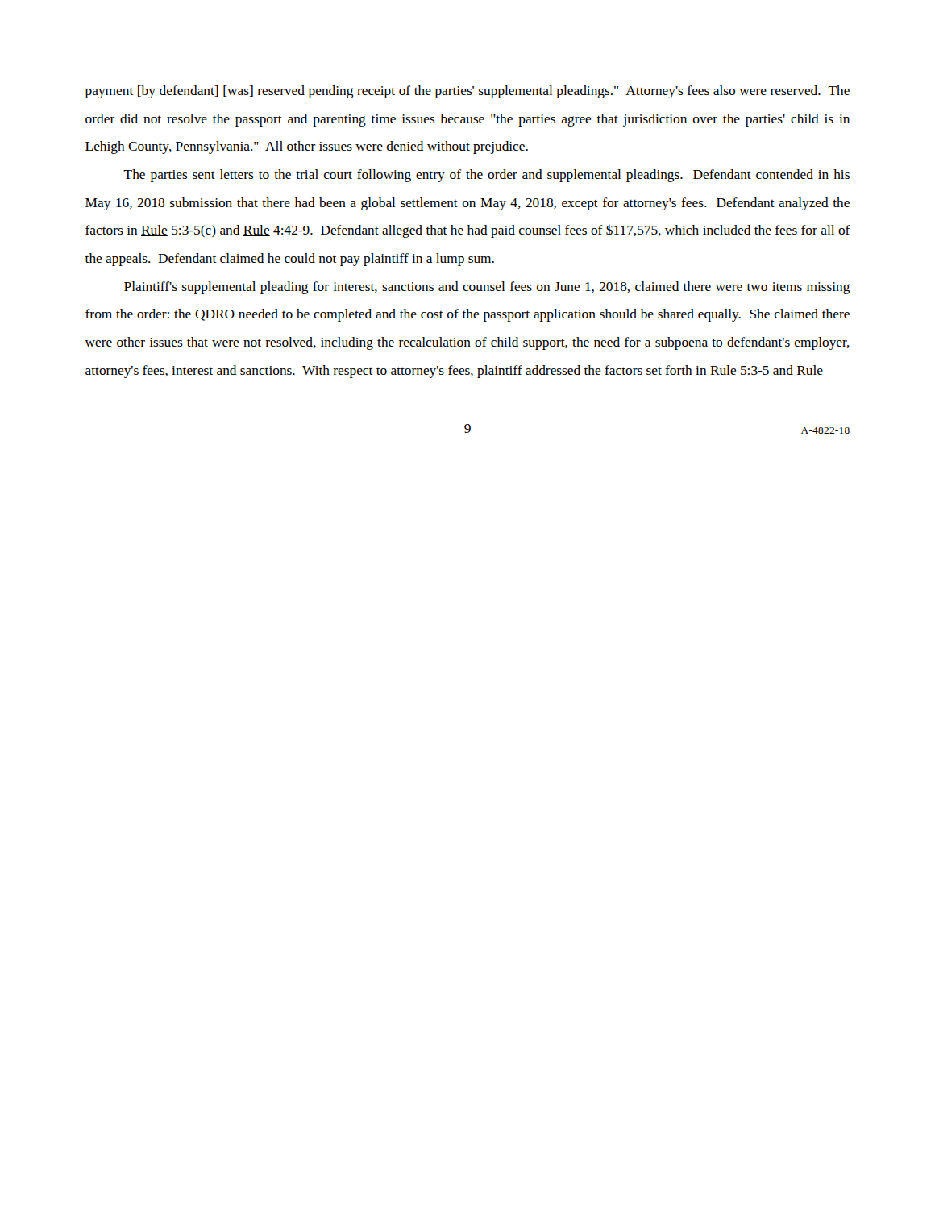payment [by defendant] [was] reserved pending receipt of the parties' supplemental pleadings." Attorney's fees also were reserved. The order did not resolve the passport and parenting time issues because "the parties agree that jurisdiction over the parties' child is in Lehigh County, Pennsylvania." All other issues were denied without prejudice.
The parties sent letters to the trial court following entry of the order and supplemental pleadings. Defendant contended in his May 16, 2018 submission that there had been a global settlement on May 4, 2018, except for attorney's fees. Defendant analyzed the factors in Rule 5:3-5(c) and Rule 4:42-9. Defendant alleged that he had paid counsel fees of $117,575, which included the fees for all of the appeals. Defendant claimed he could not pay plaintiff in a lump sum.
Plaintiff's supplemental pleading for interest, sanctions and counsel fees on June 1, 2018, claimed there were two items missing from the order: the QDRO needed to be completed and the cost of the passport application should be shared equally. She claimed there were other issues that were not resolved, including the recalculation of child support, the need for a subpoena to defendant's employer, attorney's fees, interest and sanctions. With respect to attorney's fees, plaintiff addressed the factors set forth in Rule 5:3-5 and Rule
9
A-4822-18